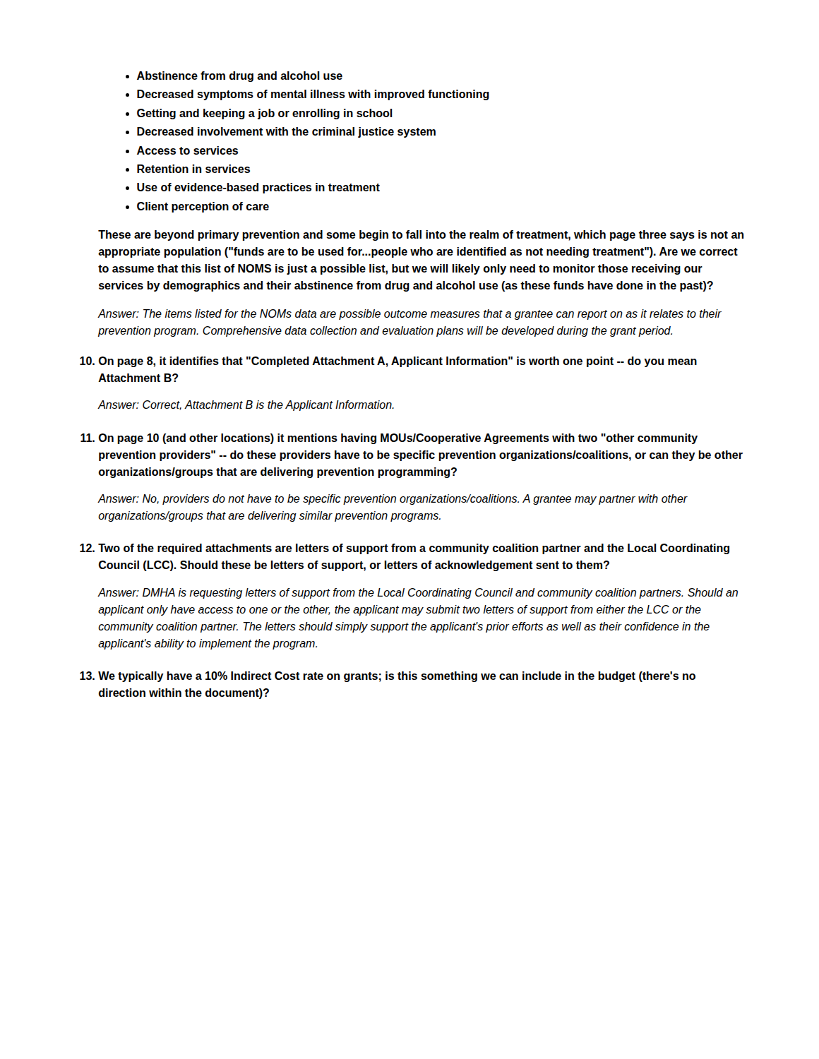Abstinence from drug and alcohol use
Decreased symptoms of mental illness with improved functioning
Getting and keeping a job or enrolling in school
Decreased involvement with the criminal justice system
Access to services
Retention in services
Use of evidence-based practices in treatment
Client perception of care
These are beyond primary prevention and some begin to fall into the realm of treatment, which page three says is not an appropriate population ("funds are to be used for...people who are identified as not needing treatment"). Are we correct to assume that this list of NOMS is just a possible list, but we will likely only need to monitor those receiving our services by demographics and their abstinence from drug and alcohol use (as these funds have done in the past)?
Answer: The items listed for the NOMs data are possible outcome measures that a grantee can report on as it relates to their prevention program. Comprehensive data collection and evaluation plans will be developed during the grant period.
On page 8, it identifies that "Completed Attachment A, Applicant Information" is worth one point -- do you mean Attachment B?
Answer: Correct, Attachment B is the Applicant Information.
On page 10 (and other locations) it mentions having MOUs/Cooperative Agreements with two "other community prevention providers" -- do these providers have to be specific prevention organizations/coalitions, or can they be other organizations/groups that are delivering prevention programming?
Answer: No, providers do not have to be specific prevention organizations/coalitions. A grantee may partner with other organizations/groups that are delivering similar prevention programs.
Two of the required attachments are letters of support from a community coalition partner and the Local Coordinating Council (LCC). Should these be letters of support, or letters of acknowledgement sent to them?
Answer: DMHA is requesting letters of support from the Local Coordinating Council and community coalition partners. Should an applicant only have access to one or the other, the applicant may submit two letters of support from either the LCC or the community coalition partner. The letters should simply support the applicant's prior efforts as well as their confidence in the applicant's ability to implement the program.
We typically have a 10% Indirect Cost rate on grants; is this something we can include in the budget (there's no direction within the document)?